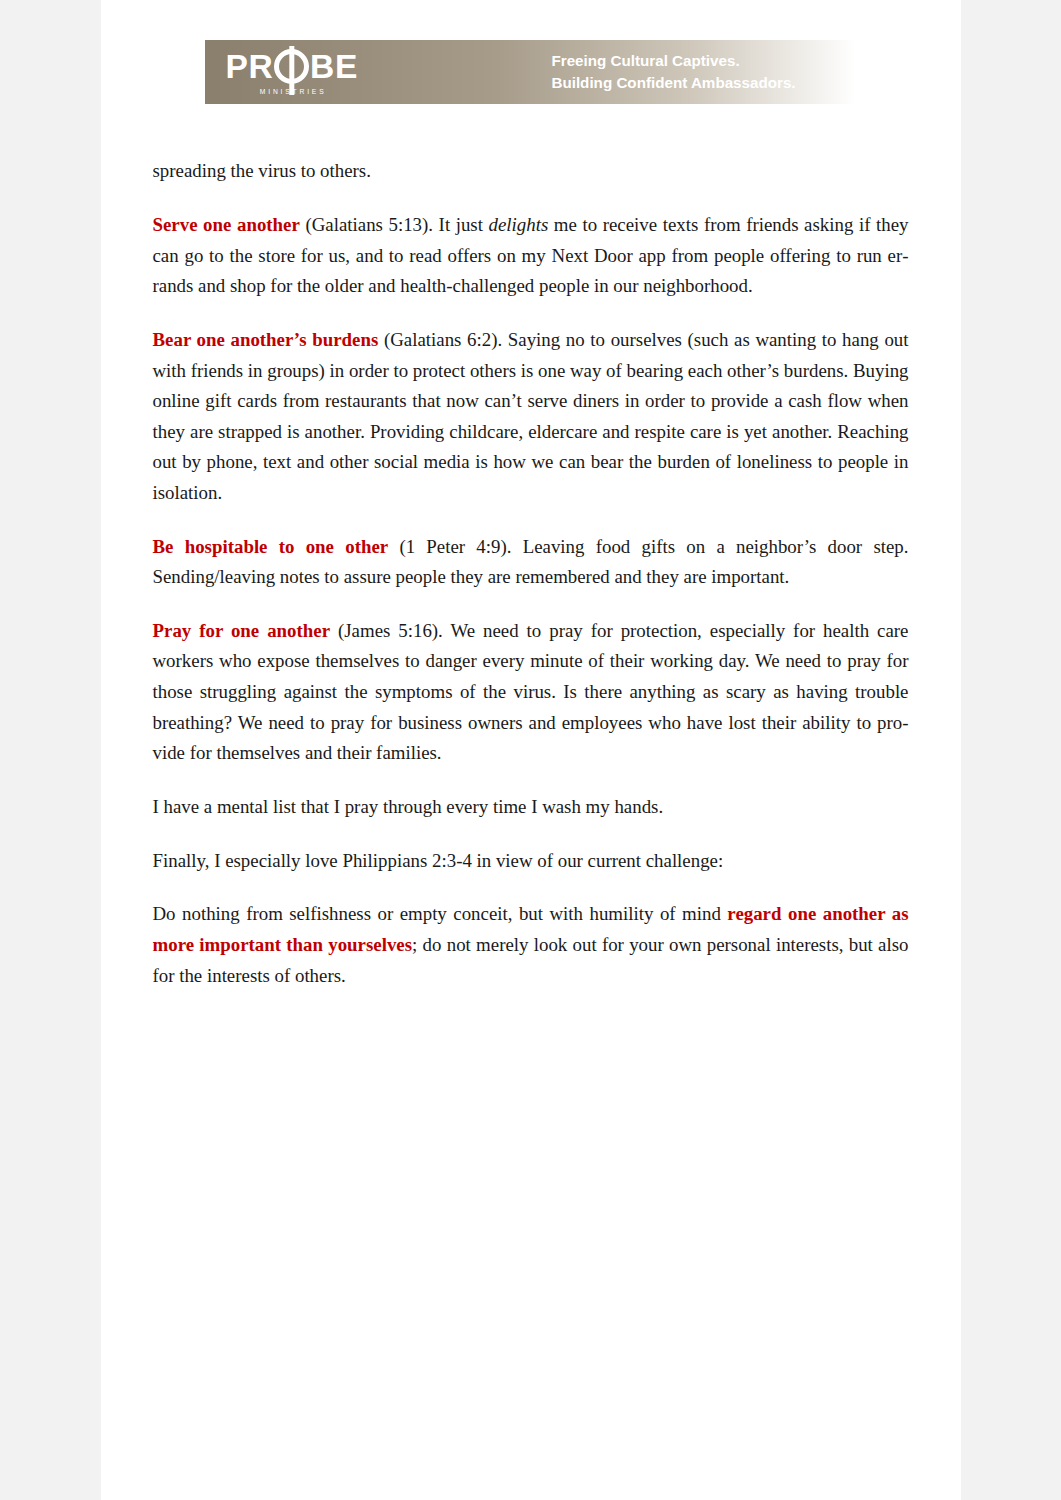PR BE MINISTRIES
Freeing Cultural Captives.
Building Confident Ambassadors.
spreading the virus to others.
Serve one another (Galatians 5:13). It just delights me to receive texts from friends asking if they can go to the store for us, and to read offers on my Next Door app from people offering to run errands and shop for the older and health-challenged people in our neighborhood.
Bear one another’s burdens (Galatians 6:2). Saying no to ourselves (such as wanting to hang out with friends in groups) in order to protect others is one way of bearing each other’s burdens. Buying online gift cards from restaurants that now can’t serve diners in order to provide a cash flow when they are strapped is another. Providing childcare, eldercare and respite care is yet another. Reaching out by phone, text and other social media is how we can bear the burden of loneliness to people in isolation.
Be hospitable to one other (1 Peter 4:9). Leaving food gifts on a neighbor’s door step. Sending/leaving notes to assure people they are remembered and they are important.
Pray for one another (James 5:16). We need to pray for protection, especially for health care workers who expose themselves to danger every minute of their working day. We need to pray for those struggling against the symptoms of the virus. Is there anything as scary as having trouble breathing? We need to pray for business owners and employees who have lost their ability to provide for themselves and their families.
I have a mental list that I pray through every time I wash my hands.
Finally, I especially love Philippians 2:3-4 in view of our current challenge:
Do nothing from selfishness or empty conceit, but with humility of mind regard one another as more important than yourselves; do not merely look out for your own personal interests, but also for the interests of others.